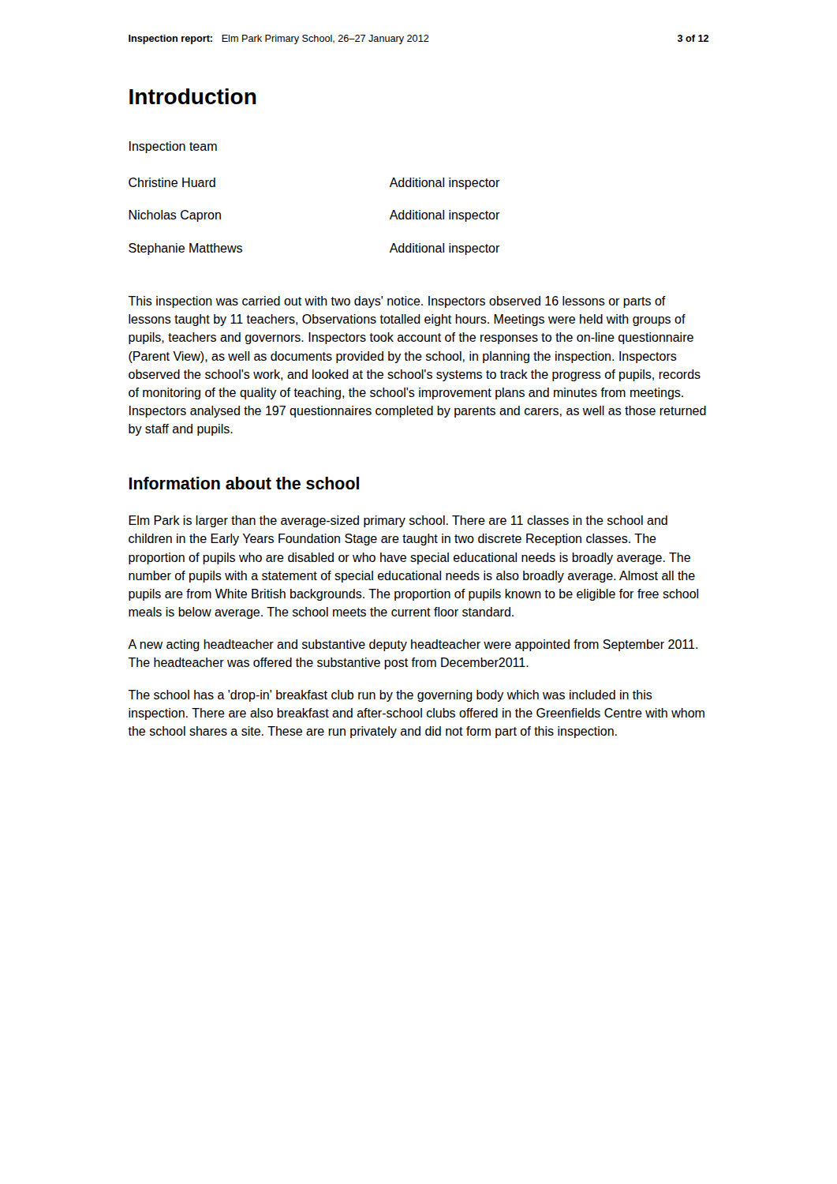Inspection report: Elm Park Primary School, 26–27 January 2012
3 of 12
Introduction
Inspection team
| Christine Huard | Additional inspector |
| Nicholas Capron | Additional inspector |
| Stephanie Matthews | Additional inspector |
This inspection was carried out with two days' notice. Inspectors observed 16 lessons or parts of lessons taught by 11 teachers, Observations totalled eight hours. Meetings were held with groups of pupils, teachers and governors. Inspectors took account of the responses to the on-line questionnaire (Parent View), as well as documents provided by the school, in planning the inspection. Inspectors observed the school's work, and looked at the school's systems to track the progress of pupils, records of monitoring of the quality of teaching, the school's improvement plans and minutes from meetings. Inspectors analysed the 197 questionnaires completed by parents and carers, as well as those returned by staff and pupils.
Information about the school
Elm Park is larger than the average-sized primary school. There are 11 classes in the school and children in the Early Years Foundation Stage are taught in two discrete Reception classes. The proportion of pupils who are disabled or who have special educational needs is broadly average. The number of pupils with a statement of special educational needs is also broadly average. Almost all the pupils are from White British backgrounds. The proportion of pupils known to be eligible for free school meals is below average. The school meets the current floor standard.
A new acting headteacher and substantive deputy headteacher were appointed from September 2011. The headteacher was offered the substantive post from December2011.
The school has a 'drop-in' breakfast club run by the governing body which was included in this inspection. There are also breakfast and after-school clubs offered in the Greenfields Centre with whom the school shares a site. These are run privately and did not form part of this inspection.